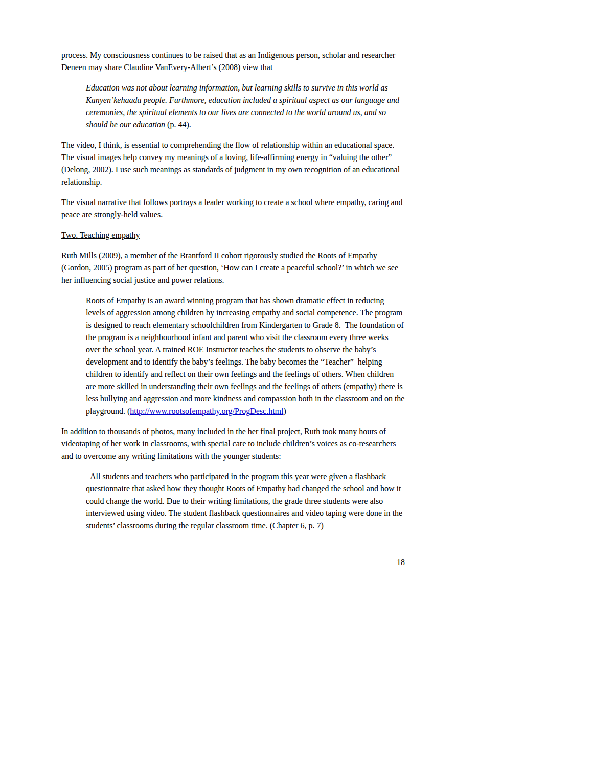process. My consciousness continues to be raised that as an Indigenous person, scholar and researcher Deneen may share Claudine VanEvery-Albert’s (2008) view that
Education was not about learning information, but learning skills to survive in this world as Kanyen’kehaada people. Furthmore, education included a spiritual aspect as our language and ceremonies, the spiritual elements to our lives are connected to the world around us, and so should be our education (p. 44).
The video, I think, is essential to comprehending the flow of relationship within an educational space. The visual images help convey my meanings of a loving, life-affirming energy in “valuing the other” (Delong, 2002). I use such meanings as standards of judgment in my own recognition of an educational relationship.
The visual narrative that follows portrays a leader working to create a school where empathy, caring and peace are strongly-held values.
Two. Teaching empathy
Ruth Mills (2009), a member of the Brantford II cohort rigorously studied the Roots of Empathy (Gordon, 2005) program as part of her question, ‘How can I create a peaceful school?’ in which we see her influencing social justice and power relations.
Roots of Empathy is an award winning program that has shown dramatic effect in reducing levels of aggression among children by increasing empathy and social competence. The program is designed to reach elementary schoolchildren from Kindergarten to Grade 8. The foundation of the program is a neighbourhood infant and parent who visit the classroom every three weeks over the school year. A trained ROE Instructor teaches the students to observe the baby’s development and to identify the baby’s feelings. The baby becomes the “Teacher” helping children to identify and reflect on their own feelings and the feelings of others. When children are more skilled in understanding their own feelings and the feelings of others (empathy) there is less bullying and aggression and more kindness and compassion both in the classroom and on the playground. (http://www.rootsofempathy.org/ProgDesc.html)
In addition to thousands of photos, many included in the her final project, Ruth took many hours of videotaping of her work in classrooms, with special care to include children’s voices as co-researchers and to overcome any writing limitations with the younger students:
All students and teachers who participated in the program this year were given a flashback questionnaire that asked how they thought Roots of Empathy had changed the school and how it could change the world. Due to their writing limitations, the grade three students were also interviewed using video. The student flashback questionnaires and video taping were done in the students’ classrooms during the regular classroom time. (Chapter 6, p. 7)
18